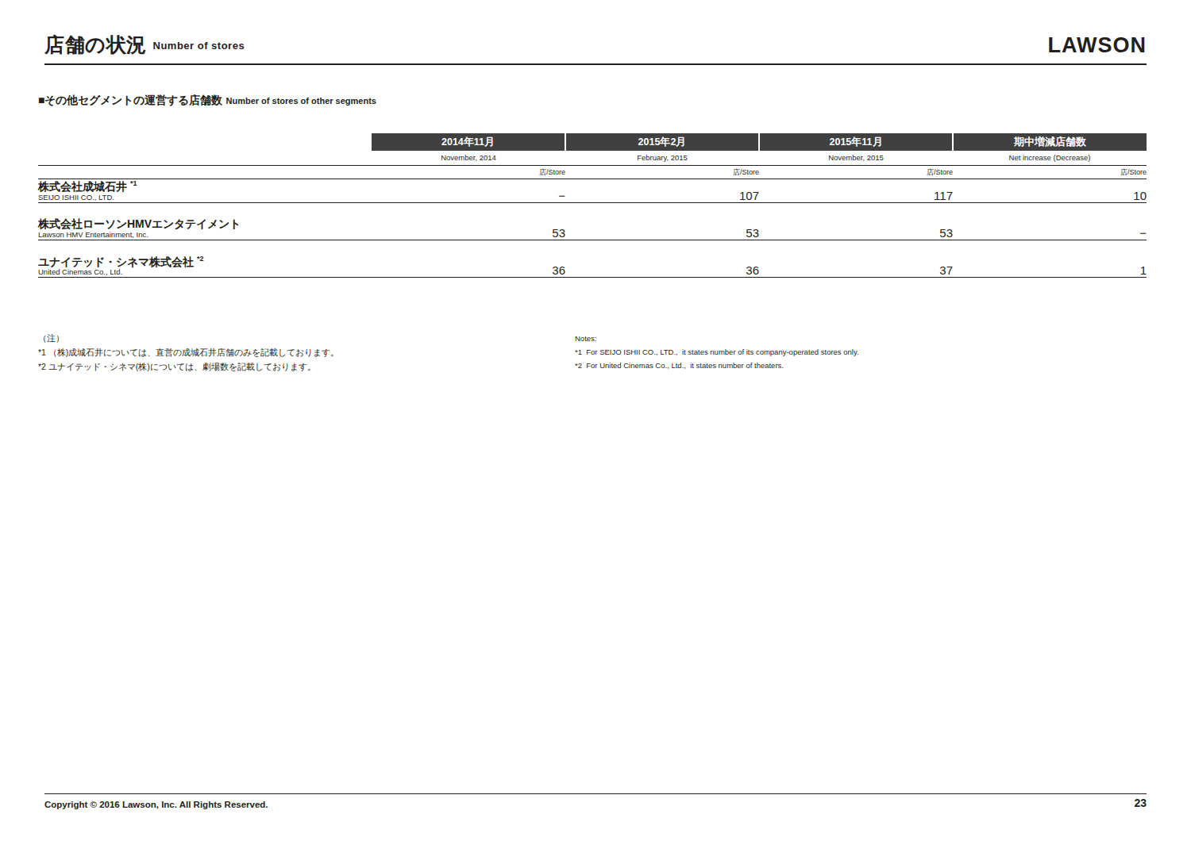店舗の状況Number of stores LAWSON
■その他セグメントの運営する店舗数Number of stores of other segments
| | 2014年11月 | 2015年2月 | 2015年11月 | 期中増減店舗数 |
| --- | --- | --- | --- | --- |
| | November, 2014 | February, 2015 | November, 2015 | Net increase (Decrease) |
| | 店/Store | 店/Store | 店/Store | 店/Store |
| 株式会社成城石井 *1 SEIJO ISHII CO., LTD. | − | 107 | 117 | 10 |
| 株式会社ローソンHMVエンタテイメント Lawson HMV Entertainment, Inc. | 53 | 53 | 53 | − |
| ユナイテッド・シネマ株式会社 *2 United Cinemas Co., Ltd. | 36 | 36 | 37 | 1 |
（注）
*1 （株)成城石井については、直営の成城石井店舗のみを記載しております。
*2 ユナイテッド・シネマ(株)については、劇場数を記載しております。
Notes:
*1 For SEIJO ISHII CO., LTD., it states number of its company-operated stores only.
*2 For United Cinemas Co., Ltd., it states number of theaters.
Copyright © 2016 Lawson, Inc. All Rights Reserved.
23